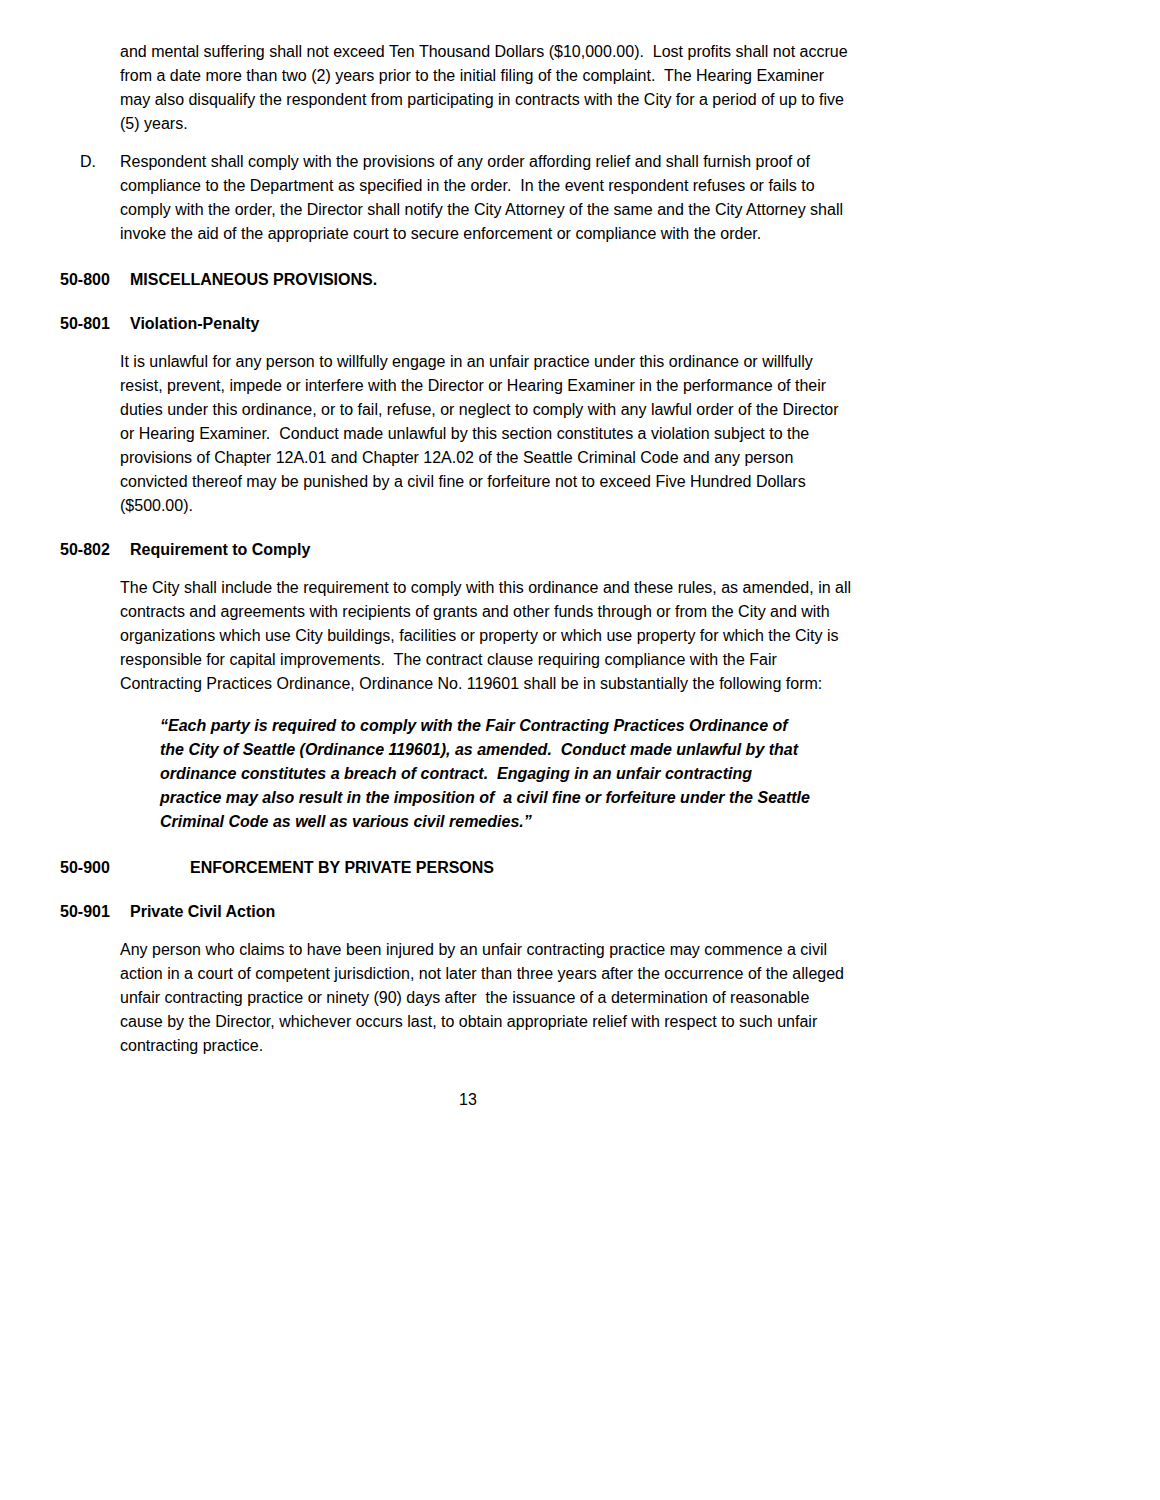and mental suffering shall not exceed Ten Thousand Dollars ($10,000.00). Lost profits shall not accrue from a date more than two (2) years prior to the initial filing of the complaint. The Hearing Examiner may also disqualify the respondent from participating in contracts with the City for a period of up to five (5) years.
D.
Respondent shall comply with the provisions of any order affording relief and shall furnish proof of compliance to the Department as specified in the order. In the event respondent refuses or fails to comply with the order, the Director shall notify the City Attorney of the same and the City Attorney shall invoke the aid of the appropriate court to secure enforcement or compliance with the order.
50-800 MISCELLANEOUS PROVISIONS.
50-801 Violation-Penalty
It is unlawful for any person to willfully engage in an unfair practice under this ordinance or willfully resist, prevent, impede or interfere with the Director or Hearing Examiner in the performance of their duties under this ordinance, or to fail, refuse, or neglect to comply with any lawful order of the Director or Hearing Examiner. Conduct made unlawful by this section constitutes a violation subject to the provisions of Chapter 12A.01 and Chapter 12A.02 of the Seattle Criminal Code and any person convicted thereof may be punished by a civil fine or forfeiture not to exceed Five Hundred Dollars ($500.00).
50-802 Requirement to Comply
The City shall include the requirement to comply with this ordinance and these rules, as amended, in all contracts and agreements with recipients of grants and other funds through or from the City and with organizations which use City buildings, facilities or property or which use property for which the City is responsible for capital improvements. The contract clause requiring compliance with the Fair Contracting Practices Ordinance, Ordinance No. 119601 shall be in substantially the following form:
“Each party is required to comply with the Fair Contracting Practices Ordinance of the City of Seattle (Ordinance 119601), as amended. Conduct made unlawful by that ordinance constitutes a breach of contract. Engaging in an unfair contracting practice may also result in the imposition of a civil fine or forfeiture under the Seattle Criminal Code as well as various civil remedies.”
50-900 ENFORCEMENT BY PRIVATE PERSONS
50-901 Private Civil Action
Any person who claims to have been injured by an unfair contracting practice may commence a civil action in a court of competent jurisdiction, not later than three years after the occurrence of the alleged unfair contracting practice or ninety (90) days after the issuance of a determination of reasonable cause by the Director, whichever occurs last, to obtain appropriate relief with respect to such unfair contracting practice.
13